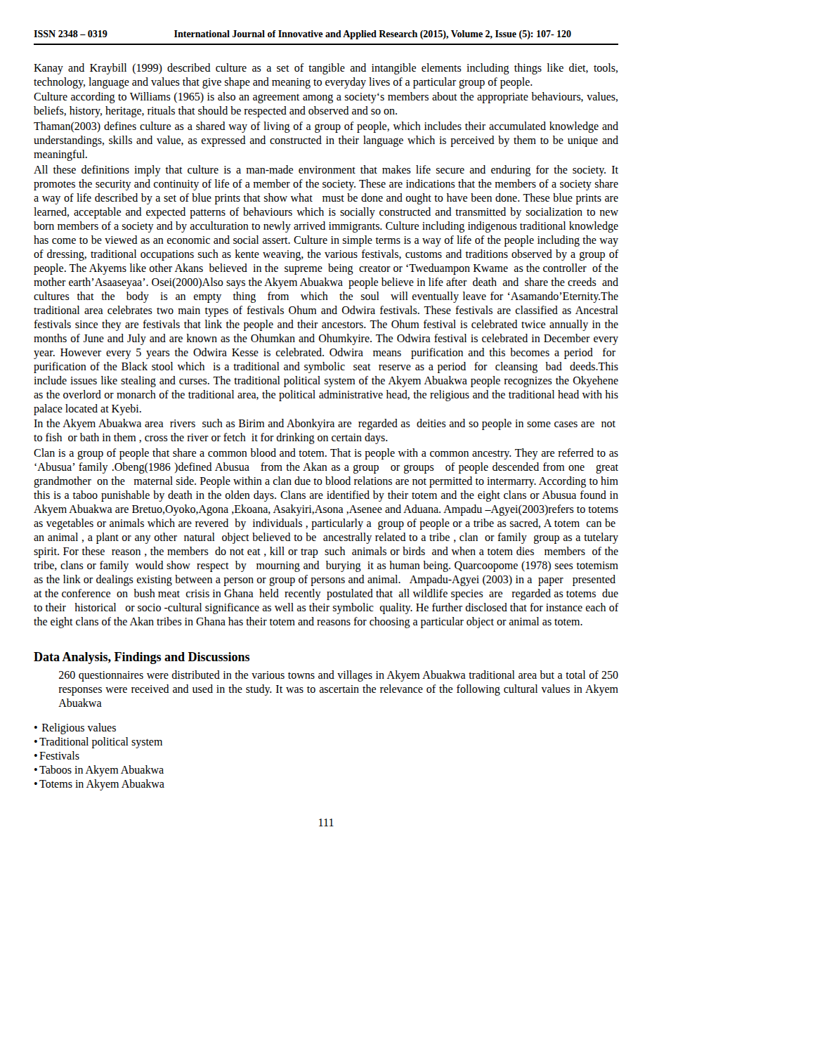ISSN 2348 – 0319 International Journal of Innovative and Applied Research (2015), Volume 2, Issue (5): 107- 120
Kanay and Kraybill (1999) described culture as a set of tangible and intangible elements including things like diet, tools, technology, language and values that give shape and meaning to everyday lives of a particular group of people.
Culture according to Williams (1965) is also an agreement among a society‘s members about the appropriate behaviours, values, beliefs, history, heritage, rituals that should be respected and observed and so on.
Thaman(2003) defines culture as a shared way of living of a group of people, which includes their accumulated knowledge and understandings, skills and value, as expressed and constructed in their language which is perceived by them to be unique and meaningful.
All these definitions imply that culture is a man-made environment that makes life secure and enduring for the society. It promotes the security and continuity of life of a member of the society. These are indications that the members of a society share a way of life described by a set of blue prints that show what must be done and ought to have been done. These blue prints are learned, acceptable and expected patterns of behaviours which is socially constructed and transmitted by socialization to new born members of a society and by acculturation to newly arrived immigrants. Culture including indigenous traditional knowledge has come to be viewed as an economic and social assert. Culture in simple terms is a way of life of the people including the way of dressing, traditional occupations such as kente weaving, the various festivals, customs and traditions observed by a group of people. The Akyems like other Akans believed in the supreme being creator or ‘Tweduampon Kwame as the controller of the mother earth’Asaaseyaa’. Osei(2000)Also says the Akyem Abuakwa people believe in life after death and share the creeds and cultures that the body is an empty thing from which the soul will eventually leave for ‘Asamando’Eternity.The traditional area celebrates two main types of festivals Ohum and Odwira festivals. These festivals are classified as Ancestral festivals since they are festivals that link the people and their ancestors. The Ohum festival is celebrated twice annually in the months of June and July and are known as the Ohumkan and Ohumkyire. The Odwira festival is celebrated in December every year. However every 5 years the Odwira Kesse is celebrated. Odwira means purification and this becomes a period for purification of the Black stool which is a traditional and symbolic seat reserve as a period for cleansing bad deeds.This include issues like stealing and curses. The traditional political system of the Akyem Abuakwa people recognizes the Okyehene as the overlord or monarch of the traditional area, the political administrative head, the religious and the traditional head with his palace located at Kyebi.
In the Akyem Abuakwa area rivers such as Birim and Abonkyira are regarded as deities and so people in some cases are not to fish or bath in them , cross the river or fetch it for drinking on certain days.
Clan is a group of people that share a common blood and totem. That is people with a common ancestry. They are referred to as ‘Abusua’ family .Obeng(1986 )defined Abusua from the Akan as a group or groups of people descended from one great grandmother on the maternal side. People within a clan due to blood relations are not permitted to intermarry. According to him this is a taboo punishable by death in the olden days. Clans are identified by their totem and the eight clans or Abusua found in Akyem Abuakwa are Bretuo,Oyoko,Agona ,Ekoana, Asakyiri,Asona ,Asenee and Aduana. Ampadu –Agyei(2003)refers to totems as vegetables or animals which are revered by individuals , particularly a group of people or a tribe as sacred, A totem can be an animal , a plant or any other natural object believed to be ancestrally related to a tribe , clan or family group as a tutelary spirit. For these reason , the members do not eat , kill or trap such animals or birds and when a totem dies members of the tribe, clans or family would show respect by mourning and burying it as human being. Quarcoopome (1978) sees totemism as the link or dealings existing between a person or group of persons and animal. Ampadu-Agyei (2003) in a paper presented at the conference on bush meat crisis in Ghana held recently postulated that all wildlife species are regarded as totems due to their historical or socio -cultural significance as well as their symbolic quality. He further disclosed that for instance each of the eight clans of the Akan tribes in Ghana has their totem and reasons for choosing a particular object or animal as totem.
Data Analysis, Findings and Discussions
260 questionnaires were distributed in the various towns and villages in Akyem Abuakwa traditional area but a total of 250 responses were received and used in the study. It was to ascertain the relevance of the following cultural values in Akyem Abuakwa
Religious values
Traditional political system
Festivals
Taboos in Akyem Abuakwa
Totems in Akyem Abuakwa
111